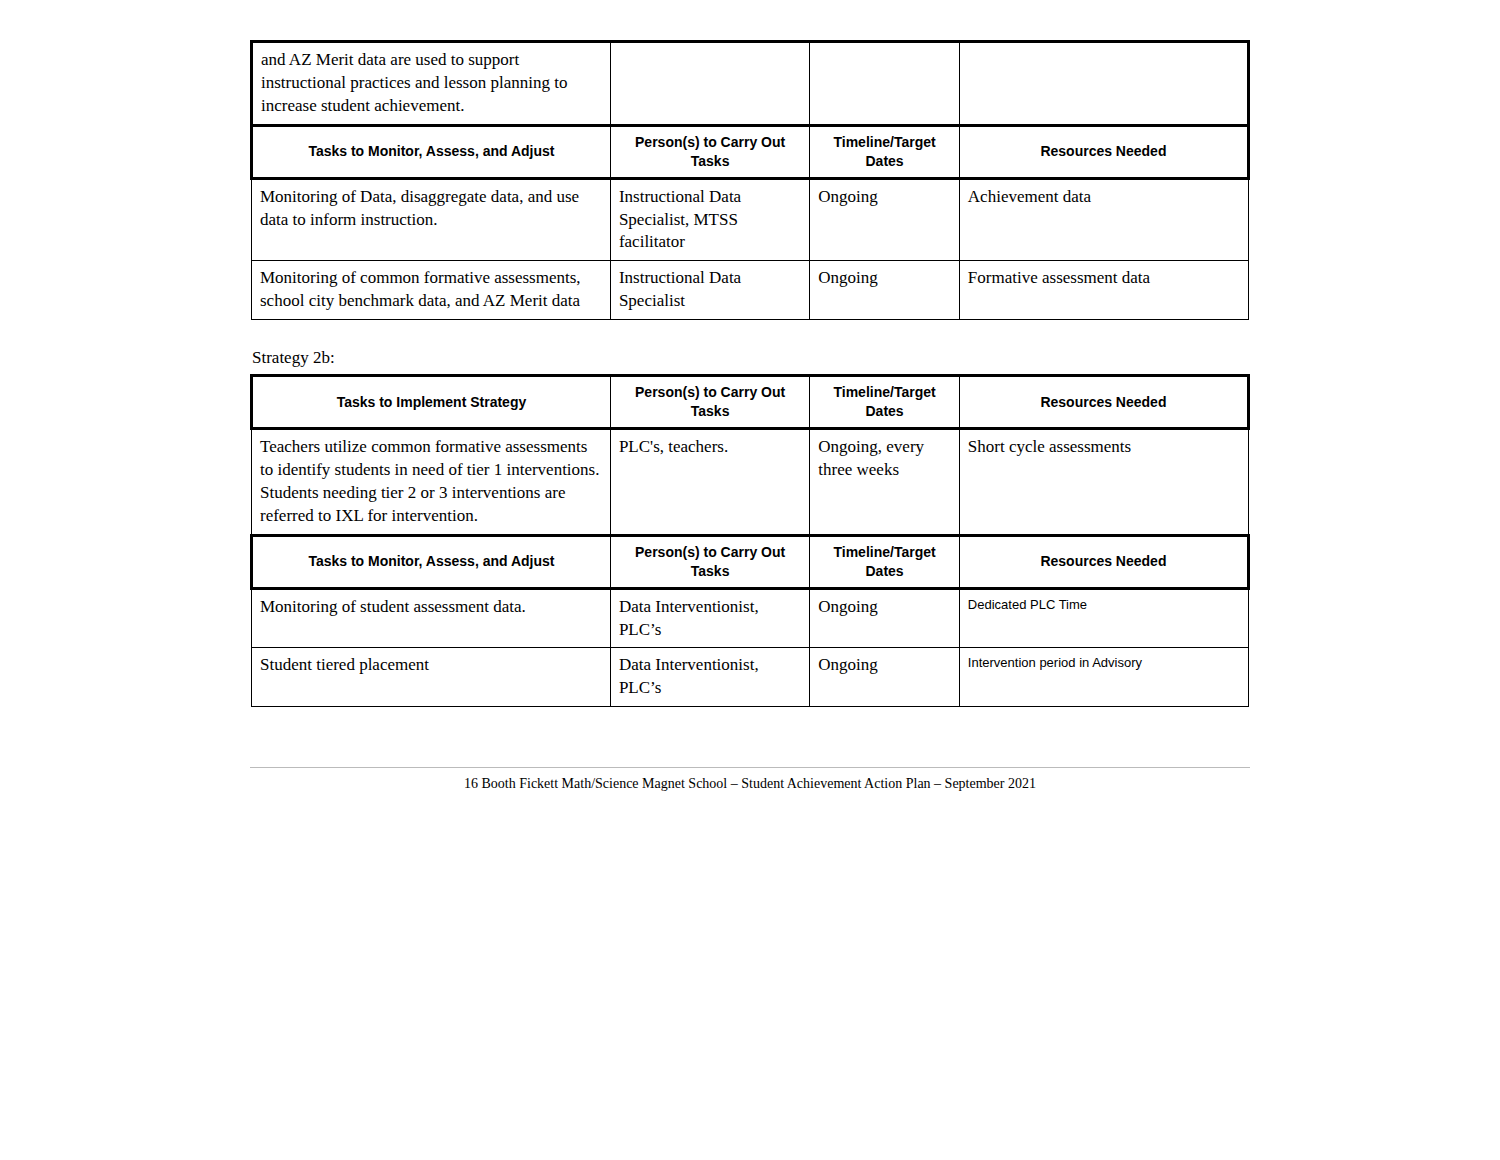| and AZ Merit data are used to support instructional practices and lesson planning to increase student achievement. | | | |
| Tasks to Monitor, Assess, and Adjust | Person(s) to Carry Out Tasks | Timeline/Target Dates | Resources Needed |
| Monitoring of Data, disaggregate data, and use data to inform instruction. | Instructional Data Specialist, MTSS facilitator | Ongoing | Achievement data |
| Monitoring of common formative assessments, school city benchmark data, and AZ Merit data | Instructional Data Specialist | Ongoing | Formative assessment data |
Strategy 2b:
| Tasks to Implement Strategy | Person(s) to Carry Out Tasks | Timeline/Target Dates | Resources Needed |
| --- | --- | --- | --- |
| Teachers utilize common formative assessments to identify students in need of tier 1 interventions. Students needing tier 2 or 3 interventions are referred to IXL for intervention. | PLC's, teachers. | Ongoing, every three weeks | Short cycle assessments |
| Tasks to Monitor, Assess, and Adjust | Person(s) to Carry Out Tasks | Timeline/Target Dates | Resources Needed |
| Monitoring of student assessment data. | Data Interventionist, PLC’s | Ongoing | Dedicated PLC Time |
| Student tiered placement | Data Interventionist, PLC’s | Ongoing | Intervention period in Advisory |
16 Booth Fickett Math/Science Magnet School – Student Achievement Action Plan – September 2021